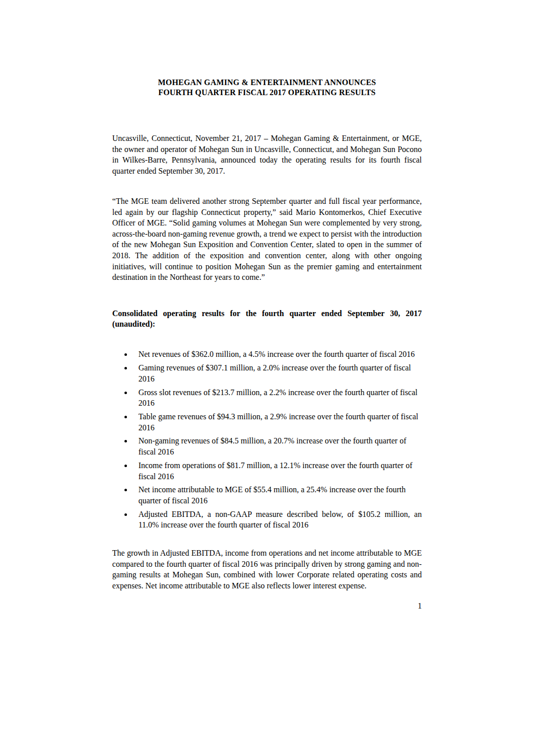MOHEGAN GAMING & ENTERTAINMENT ANNOUNCES
FOURTH QUARTER FISCAL 2017 OPERATING RESULTS
Uncasville, Connecticut, November 21, 2017 – Mohegan Gaming & Entertainment, or MGE, the owner and operator of Mohegan Sun in Uncasville, Connecticut, and Mohegan Sun Pocono in Wilkes-Barre, Pennsylvania, announced today the operating results for its fourth fiscal quarter ended September 30, 2017.
“The MGE team delivered another strong September quarter and full fiscal year performance, led again by our flagship Connecticut property,” said Mario Kontomerkos, Chief Executive Officer of MGE. “Solid gaming volumes at Mohegan Sun were complemented by very strong, across-the-board non-gaming revenue growth, a trend we expect to persist with the introduction of the new Mohegan Sun Exposition and Convention Center, slated to open in the summer of 2018. The addition of the exposition and convention center, along with other ongoing initiatives, will continue to position Mohegan Sun as the premier gaming and entertainment destination in the Northeast for years to come.”
Consolidated operating results for the fourth quarter ended September 30, 2017 (unaudited):
Net revenues of $362.0 million, a 4.5% increase over the fourth quarter of fiscal 2016
Gaming revenues of $307.1 million, a 2.0% increase over the fourth quarter of fiscal 2016
Gross slot revenues of $213.7 million, a 2.2% increase over the fourth quarter of fiscal 2016
Table game revenues of $94.3 million, a 2.9% increase over the fourth quarter of fiscal 2016
Non-gaming revenues of $84.5 million, a 20.7% increase over the fourth quarter of fiscal 2016
Income from operations of $81.7 million, a 12.1% increase over the fourth quarter of fiscal 2016
Net income attributable to MGE of $55.4 million, a 25.4% increase over the fourth quarter of fiscal 2016
Adjusted EBITDA, a non-GAAP measure described below, of $105.2 million, an 11.0% increase over the fourth quarter of fiscal 2016
The growth in Adjusted EBITDA, income from operations and net income attributable to MGE compared to the fourth quarter of fiscal 2016 was principally driven by strong gaming and non-gaming results at Mohegan Sun, combined with lower Corporate related operating costs and expenses. Net income attributable to MGE also reflects lower interest expense.
1